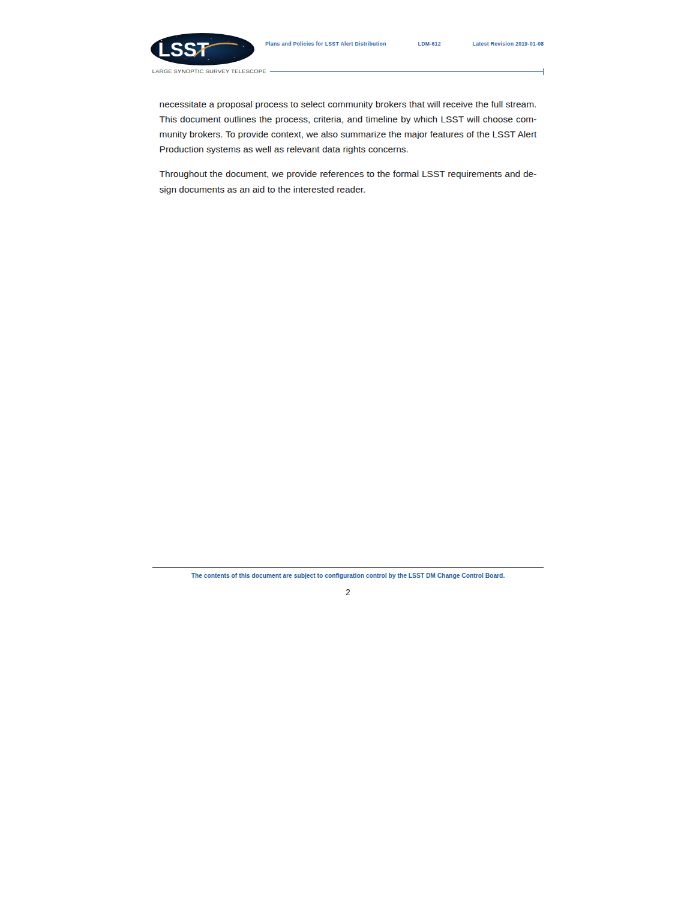Large Synoptic Survey Telescope
Plans and Policies for LSST Alert Distribution LDM-612 Latest Revision 2019-01-08
necessitate a proposal process to select community brokers that will receive the full stream. This document outlines the process, criteria, and timeline by which LSST will choose community brokers. To provide context, we also summarize the major features of the LSST Alert Production systems as well as relevant data rights concerns.
Throughout the document, we provide references to the formal LSST requirements and design documents as an aid to the interested reader.
The contents of this document are subject to configuration control by the LSST DM Change Control Board.
2